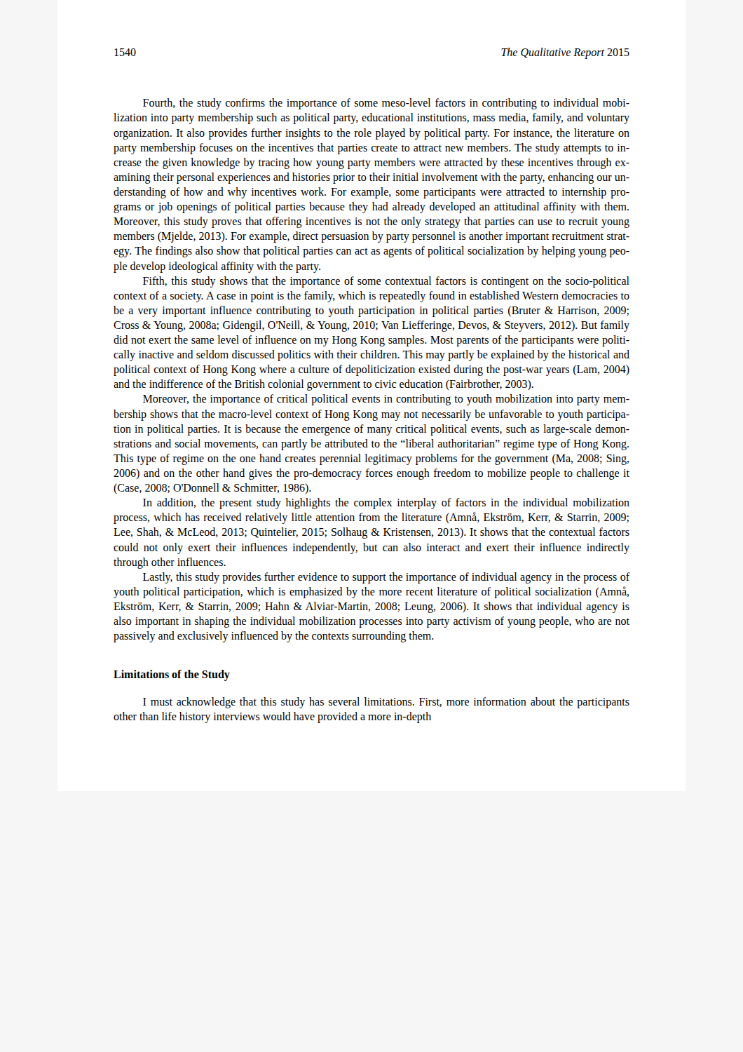1540 The Qualitative Report 2015
Fourth, the study confirms the importance of some meso-level factors in contributing to individual mobilization into party membership such as political party, educational institutions, mass media, family, and voluntary organization. It also provides further insights to the role played by political party. For instance, the literature on party membership focuses on the incentives that parties create to attract new members. The study attempts to increase the given knowledge by tracing how young party members were attracted by these incentives through examining their personal experiences and histories prior to their initial involvement with the party, enhancing our understanding of how and why incentives work. For example, some participants were attracted to internship programs or job openings of political parties because they had already developed an attitudinal affinity with them. Moreover, this study proves that offering incentives is not the only strategy that parties can use to recruit young members (Mjelde, 2013). For example, direct persuasion by party personnel is another important recruitment strategy. The findings also show that political parties can act as agents of political socialization by helping young people develop ideological affinity with the party.
Fifth, this study shows that the importance of some contextual factors is contingent on the socio-political context of a society. A case in point is the family, which is repeatedly found in established Western democracies to be a very important influence contributing to youth participation in political parties (Bruter & Harrison, 2009; Cross & Young, 2008a; Gidengil, O'Neill, & Young, 2010; Van Liefferinge, Devos, & Steyvers, 2012). But family did not exert the same level of influence on my Hong Kong samples. Most parents of the participants were politically inactive and seldom discussed politics with their children. This may partly be explained by the historical and political context of Hong Kong where a culture of depoliticization existed during the post-war years (Lam, 2004) and the indifference of the British colonial government to civic education (Fairbrother, 2003).
Moreover, the importance of critical political events in contributing to youth mobilization into party membership shows that the macro-level context of Hong Kong may not necessarily be unfavorable to youth participation in political parties. It is because the emergence of many critical political events, such as large-scale demonstrations and social movements, can partly be attributed to the “liberal authoritarian” regime type of Hong Kong. This type of regime on the one hand creates perennial legitimacy problems for the government (Ma, 2008; Sing, 2006) and on the other hand gives the pro-democracy forces enough freedom to mobilize people to challenge it (Case, 2008; O'Donnell & Schmitter, 1986).
In addition, the present study highlights the complex interplay of factors in the individual mobilization process, which has received relatively little attention from the literature (Amnå, Ekström, Kerr, & Starrin, 2009; Lee, Shah, & McLeod, 2013; Quintelier, 2015; Solhaug & Kristensen, 2013). It shows that the contextual factors could not only exert their influences independently, but can also interact and exert their influence indirectly through other influences.
Lastly, this study provides further evidence to support the importance of individual agency in the process of youth political participation, which is emphasized by the more recent literature of political socialization (Amnå, Ekström, Kerr, & Starrin, 2009; Hahn & Alviar-Martin, 2008; Leung, 2006). It shows that individual agency is also important in shaping the individual mobilization processes into party activism of young people, who are not passively and exclusively influenced by the contexts surrounding them.
Limitations of the Study
I must acknowledge that this study has several limitations. First, more information about the participants other than life history interviews would have provided a more in-depth